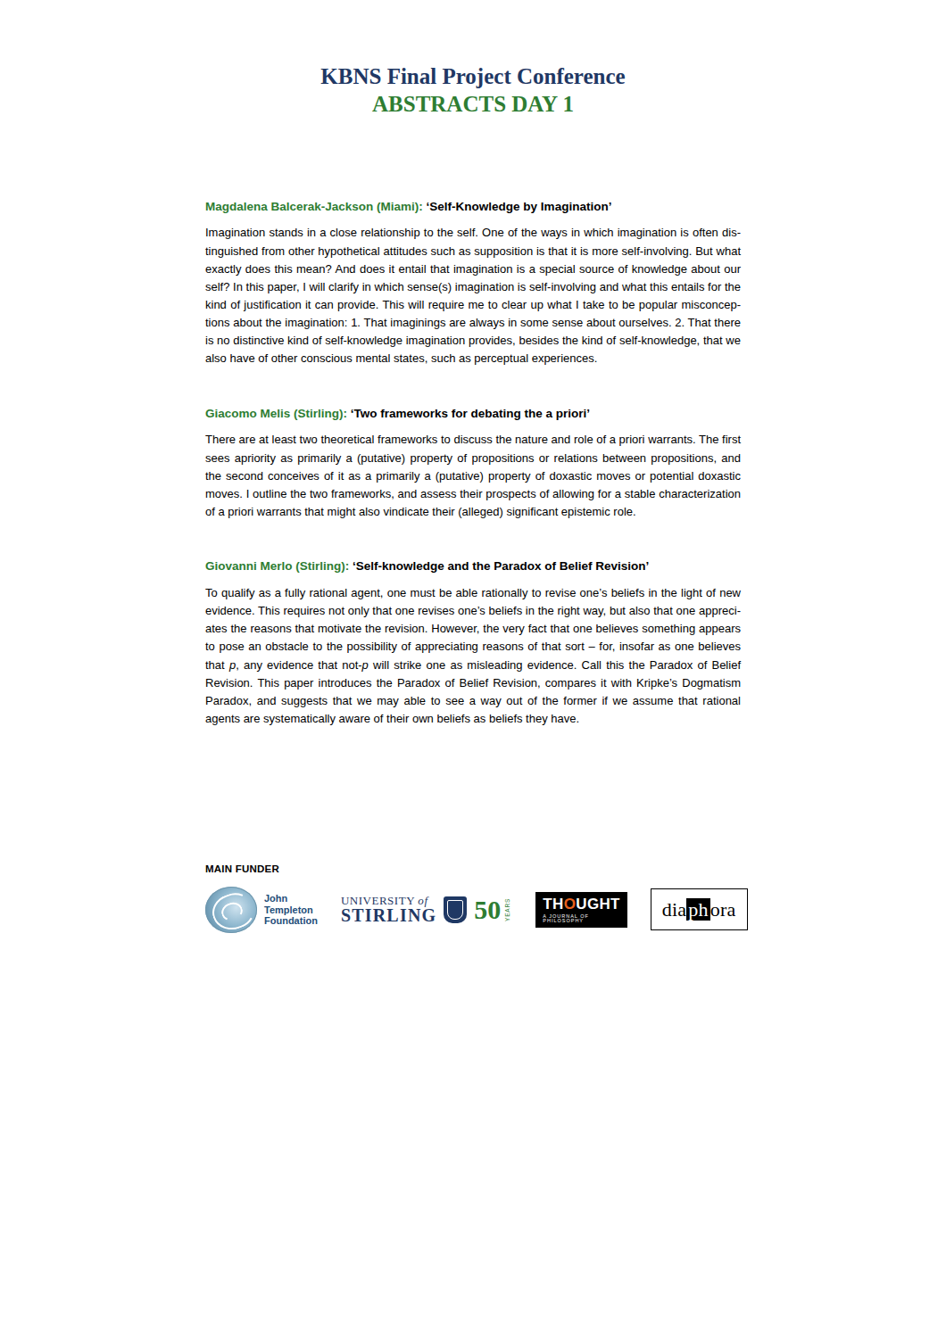KBNS Final Project Conference ABSTRACTS DAY 1
Magdalena Balcerak-Jackson (Miami): ‘Self-Knowledge by Imagination’
Imagination stands in a close relationship to the self. One of the ways in which imagination is often distinguished from other hypothetical attitudes such as supposition is that it is more self-involving. But what exactly does this mean? And does it entail that imagination is a special source of knowledge about our self? In this paper, I will clarify in which sense(s) imagination is self-involving and what this entails for the kind of justification it can provide. This will require me to clear up what I take to be popular misconceptions about the imagination: 1. That imaginings are always in some sense about ourselves. 2. That there is no distinctive kind of self-knowledge imagination provides, besides the kind of self-knowledge, that we also have of other conscious mental states, such as perceptual experiences.
Giacomo Melis (Stirling): ‘Two frameworks for debating the a priori’
There are at least two theoretical frameworks to discuss the nature and role of a priori warrants. The first sees apriority as primarily a (putative) property of propositions or relations between propositions, and the second conceives of it as a primarily a (putative) property of doxastic moves or potential doxastic moves. I outline the two frameworks, and assess their prospects of allowing for a stable characterization of a priori warrants that might also vindicate their (alleged) significant epistemic role.
Giovanni Merlo (Stirling): ‘Self-knowledge and the Paradox of Belief Revision’
To qualify as a fully rational agent, one must be able rationally to revise one’s beliefs in the light of new evidence. This requires not only that one revises one’s beliefs in the right way, but also that one appreciates the reasons that motivate the revision. However, the very fact that one believes something appears to pose an obstacle to the possibility of appreciating reasons of that sort – for, insofar as one believes that p, any evidence that not-p will strike one as misleading evidence. Call this the Paradox of Belief Revision. This paper introduces the Paradox of Belief Revision, compares it with Kripke’s Dogmatism Paradox, and suggests that we may able to see a way out of the former if we assume that rational agents are systematically aware of their own beliefs as beliefs they have.
MAIN FUNDER
John
Templeton
Foundation
UNIVERSITY of STIRLING
50 YEARS
THOUGHT
A JOURNAL OF PHILOSOPHY
diaphora